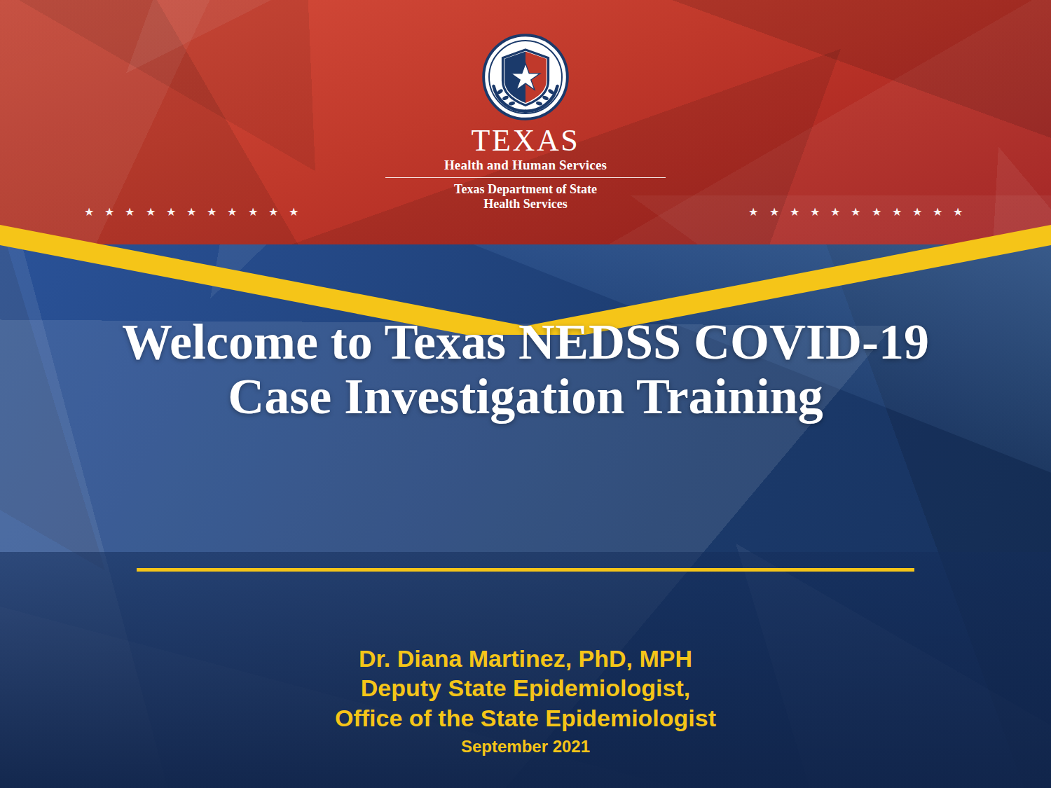★ ★ ★ ★ ★ ★ ★ ★ ★ ★ ★ ★ ★ ★ ★ ★ ★ ★ ★ ★ ★ ★
TEXAS
Health and Human Services
Texas Department of State
Health Services
Welcome to Texas NEDSS COVID-19 Case Investigation Training
Dr. Diana Martinez, PhD, MPH
Deputy State Epidemiologist,
Office of the State Epidemiologist
September 2021